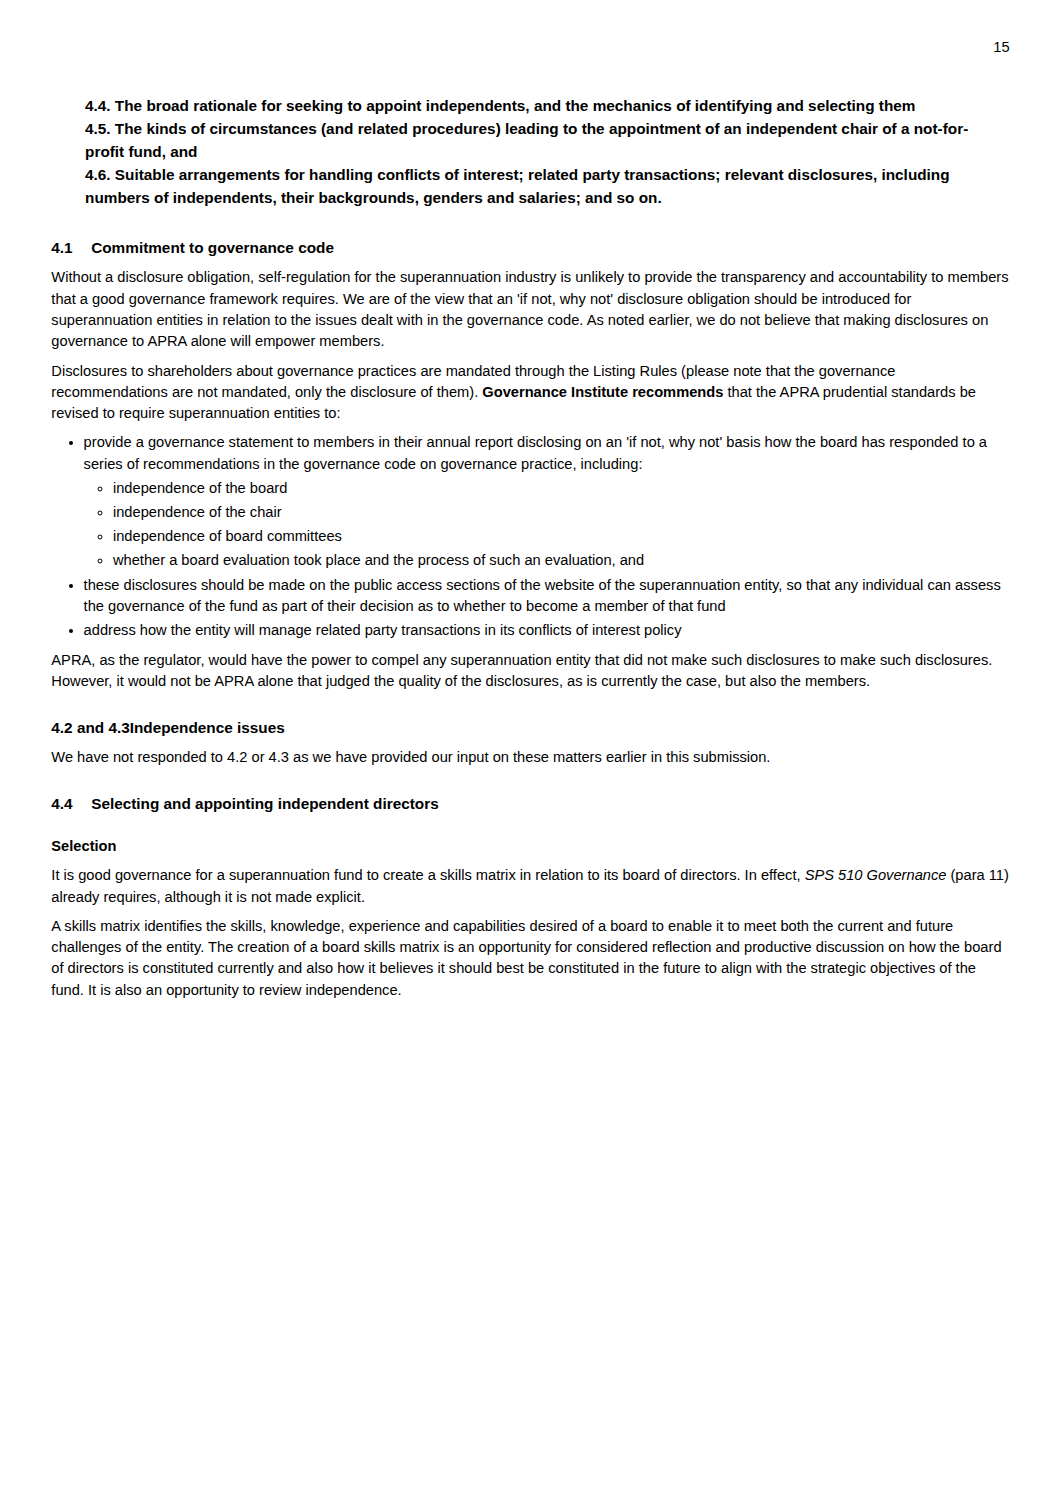15
4.4. The broad rationale for seeking to appoint independents, and the mechanics of identifying and selecting them
4.5. The kinds of circumstances (and related procedures) leading to the appointment of an independent chair of a not-for-profit fund, and
4.6. Suitable arrangements for handling conflicts of interest; related party transactions; relevant disclosures, including numbers of independents, their backgrounds, genders and salaries; and so on.
4.1 Commitment to governance code
Without a disclosure obligation, self-regulation for the superannuation industry is unlikely to provide the transparency and accountability to members that a good governance framework requires. We are of the view that an 'if not, why not' disclosure obligation should be introduced for superannuation entities in relation to the issues dealt with in the governance code. As noted earlier, we do not believe that making disclosures on governance to APRA alone will empower members.
Disclosures to shareholders about governance practices are mandated through the Listing Rules (please note that the governance recommendations are not mandated, only the disclosure of them). Governance Institute recommends that the APRA prudential standards be revised to require superannuation entities to:
provide a governance statement to members in their annual report disclosing on an 'if not, why not' basis how the board has responded to a series of recommendations in the governance code on governance practice, including:
independence of the board
independence of the chair
independence of board committees
whether a board evaluation took place and the process of such an evaluation, and
these disclosures should be made on the public access sections of the website of the superannuation entity, so that any individual can assess the governance of the fund as part of their decision as to whether to become a member of that fund
address how the entity will manage related party transactions in its conflicts of interest policy
APRA, as the regulator, would have the power to compel any superannuation entity that did not make such disclosures to make such disclosures. However, it would not be APRA alone that judged the quality of the disclosures, as is currently the case, but also the members.
4.2 and 4.3 Independence issues
We have not responded to 4.2 or 4.3 as we have provided our input on these matters earlier in this submission.
4.4 Selecting and appointing independent directors
Selection
It is good governance for a superannuation fund to create a skills matrix in relation to its board of directors. In effect, SPS 510 Governance (para 11) already requires, although it is not made explicit.
A skills matrix identifies the skills, knowledge, experience and capabilities desired of a board to enable it to meet both the current and future challenges of the entity. The creation of a board skills matrix is an opportunity for considered reflection and productive discussion on how the board of directors is constituted currently and also how it believes it should best be constituted in the future to align with the strategic objectives of the fund. It is also an opportunity to review independence.